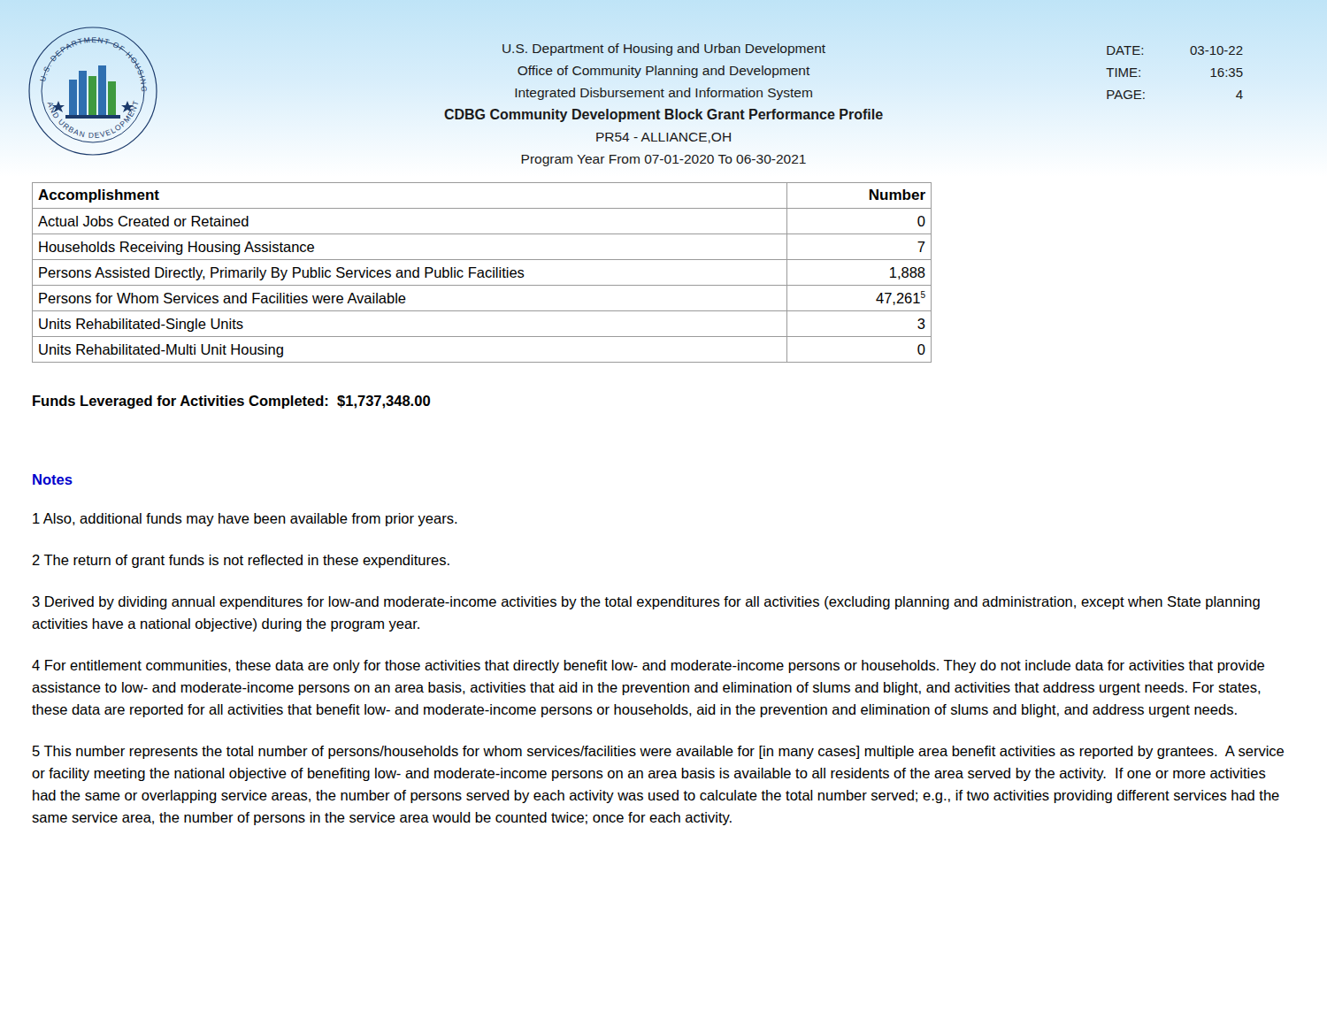U.S. DEPARTMENT OF HOUSING AND URBAN DEVELOPMENT
U.S. Department of Housing and Urban Development
Office of Community Planning and Development
Integrated Disbursement and Information System
CDBG Community Development Block Grant Performance Profile
PR54 - ALLIANCE,OH
Program Year From 07-01-2020 To 06-30-2021
| DATE: | 03-10-22 |
| TIME: | 16:35 |
| PAGE: | 4 |
| Accomplishment | Number |
| --- | --- |
| Actual Jobs Created or Retained | 0 |
| Households Receiving Housing Assistance | 7 |
| Persons Assisted Directly, Primarily By Public Services and Public Facilities | 1,888 |
| Persons for Whom Services and Facilities were Available | 47,261 5 |
| Units Rehabilitated-Single Units | 3 |
| Units Rehabilitated-Multi Unit Housing | 0 |
Funds Leveraged for Activities Completed: $1,737,348.00
Notes
1 Also, additional funds may have been available from prior years.
2 The return of grant funds is not reflected in these expenditures.
3 Derived by dividing annual expenditures for low-and moderate-income activities by the total expenditures for all activities (excluding planning and administration, except when State planning activities have a national objective) during the program year.
4 For entitlement communities, these data are only for those activities that directly benefit low- and moderate-income persons or households. They do not include data for activities that provide assistance to low- and moderate-income persons on an area basis, activities that aid in the prevention and elimination of slums and blight, and activities that address urgent needs. For states, these data are reported for all activities that benefit low- and moderate-income persons or households, aid in the prevention and elimination of slums and blight, and address urgent needs.
5 This number represents the total number of persons/households for whom services/facilities were available for [in many cases] multiple area benefit activities as reported by grantees. A service or facility meeting the national objective of benefiting low- and moderate-income persons on an area basis is available to all residents of the area served by the activity. If one or more activities had the same or overlapping service areas, the number of persons served by each activity was used to calculate the total number served; e.g., if two activities providing different services had the same service area, the number of persons in the service area would be counted twice; once for each activity.